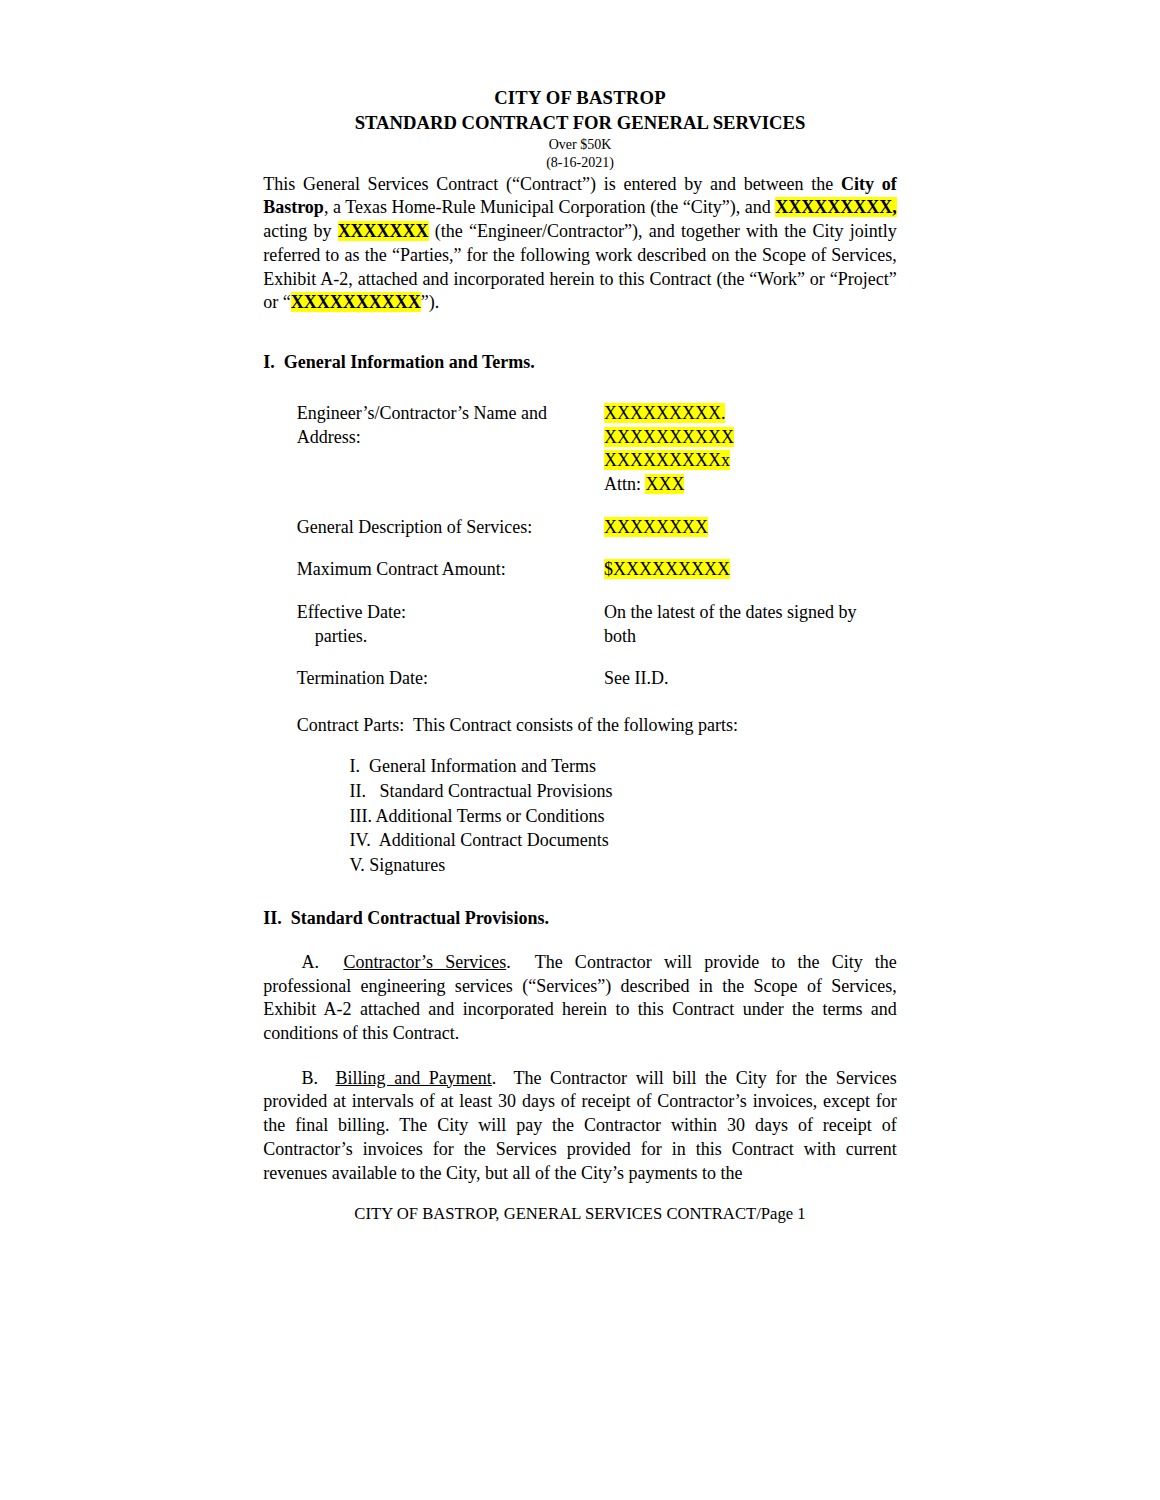CITY OF BASTROP
STANDARD CONTRACT FOR GENERAL SERVICES
Over $50K
(8-16-2021)
This General Services Contract (“Contract”) is entered by and between the City of Bastrop, a Texas Home-Rule Municipal Corporation (the “City”), and XXXXXXXXX, acting by XXXXXXX (the “Engineer/Contractor”), and together with the City jointly referred to as the “Parties,” for the following work described on the Scope of Services, Exhibit A-2, attached and incorporated herein to this Contract (the “Work” or “Project” or “XXXXXXXXXX”).
I. General Information and Terms.
| Engineer’s/Contractor’s Name and Address: | XXXXXXXXX. XXXXXXXXXX XXXXXXXXXx Attn: XXX |
| General Description of Services: | XXXXXXXX |
| Maximum Contract Amount: | $XXXXXXXXX |
| Effective Date: parties. | On the latest of the dates signed by both |
| Termination Date: | See II.D. |
Contract Parts: This Contract consists of the following parts:
I. General Information and Terms
II. Standard Contractual Provisions
III. Additional Terms or Conditions
IV. Additional Contract Documents
V. Signatures
II. Standard Contractual Provisions.
A. Contractor’s Services. The Contractor will provide to the City the professional engineering services (“Services”) described in the Scope of Services, Exhibit A-2 attached and incorporated herein to this Contract under the terms and conditions of this Contract.
B. Billing and Payment. The Contractor will bill the City for the Services provided at intervals of at least 30 days of receipt of Contractor’s invoices, except for the final billing. The City will pay the Contractor within 30 days of receipt of Contractor’s invoices for the Services provided for in this Contract with current revenues available to the City, but all of the City’s payments to the
CITY OF BASTROP, GENERAL SERVICES CONTRACT/Page 1